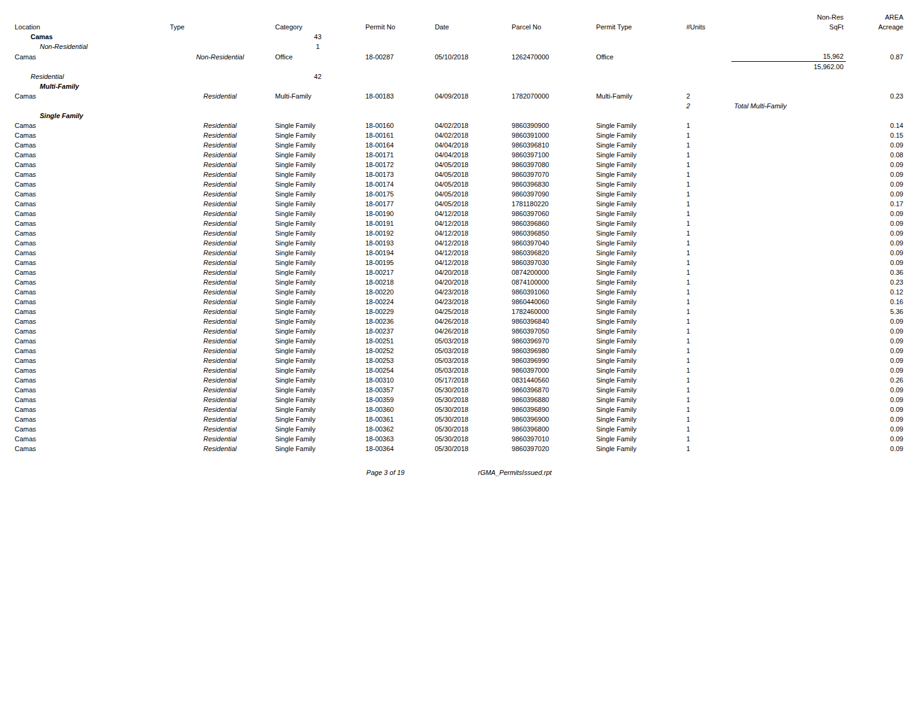| | | | | | | | | Non-Res | AREA |
| --- | --- | --- | --- | --- | --- | --- | --- | --- | --- |
| Location | Type | Category | Permit No | Date | Parcel No | Permit Type | #Units | SqFt | Acreage |
| Camas | | 43 | | | | | | | |
| Non-Residential | | 1 | | | | | | | |
| Camas | Non-Residential | Office | 18-00287 | 05/10/2018 | 1262470000 | Office | | 15,962 | 0.87 |
| | | | | | | | | 15,962.00 | |
| Residential | | 42 | | | | | | | |
| Multi-Family | | | | | | | | | |
| Camas | Residential | Multi-Family | 18-00183 | 04/09/2018 | 1782070000 | Multi-Family | 2 | | 0.23 |
| | | | | | | | 2 | Total Multi-Family | |
| Single Family | | | | | | | | | |
| Camas | Residential | Single Family | 18-00160 | 04/02/2018 | 9860390900 | Single Family | 1 | | 0.14 |
| Camas | Residential | Single Family | 18-00161 | 04/02/2018 | 9860391000 | Single Family | 1 | | 0.15 |
| Camas | Residential | Single Family | 18-00164 | 04/04/2018 | 9860396810 | Single Family | 1 | | 0.09 |
| Camas | Residential | Single Family | 18-00171 | 04/04/2018 | 9860397100 | Single Family | 1 | | 0.08 |
| Camas | Residential | Single Family | 18-00172 | 04/05/2018 | 9860397080 | Single Family | 1 | | 0.09 |
| Camas | Residential | Single Family | 18-00173 | 04/05/2018 | 9860397070 | Single Family | 1 | | 0.09 |
| Camas | Residential | Single Family | 18-00174 | 04/05/2018 | 9860396830 | Single Family | 1 | | 0.09 |
| Camas | Residential | Single Family | 18-00175 | 04/05/2018 | 9860397090 | Single Family | 1 | | 0.09 |
| Camas | Residential | Single Family | 18-00177 | 04/05/2018 | 1781180220 | Single Family | 1 | | 0.17 |
| Camas | Residential | Single Family | 18-00190 | 04/12/2018 | 9860397060 | Single Family | 1 | | 0.09 |
| Camas | Residential | Single Family | 18-00191 | 04/12/2018 | 9860396860 | Single Family | 1 | | 0.09 |
| Camas | Residential | Single Family | 18-00192 | 04/12/2018 | 9860396850 | Single Family | 1 | | 0.09 |
| Camas | Residential | Single Family | 18-00193 | 04/12/2018 | 9860397040 | Single Family | 1 | | 0.09 |
| Camas | Residential | Single Family | 18-00194 | 04/12/2018 | 9860396820 | Single Family | 1 | | 0.09 |
| Camas | Residential | Single Family | 18-00195 | 04/12/2018 | 9860397030 | Single Family | 1 | | 0.09 |
| Camas | Residential | Single Family | 18-00217 | 04/20/2018 | 0874200000 | Single Family | 1 | | 0.36 |
| Camas | Residential | Single Family | 18-00218 | 04/20/2018 | 0874100000 | Single Family | 1 | | 0.23 |
| Camas | Residential | Single Family | 18-00220 | 04/23/2018 | 9860391060 | Single Family | 1 | | 0.12 |
| Camas | Residential | Single Family | 18-00224 | 04/23/2018 | 9860440060 | Single Family | 1 | | 0.16 |
| Camas | Residential | Single Family | 18-00229 | 04/25/2018 | 1782460000 | Single Family | 1 | | 5.36 |
| Camas | Residential | Single Family | 18-00236 | 04/26/2018 | 9860396840 | Single Family | 1 | | 0.09 |
| Camas | Residential | Single Family | 18-00237 | 04/26/2018 | 9860397050 | Single Family | 1 | | 0.09 |
| Camas | Residential | Single Family | 18-00251 | 05/03/2018 | 9860396970 | Single Family | 1 | | 0.09 |
| Camas | Residential | Single Family | 18-00252 | 05/03/2018 | 9860396980 | Single Family | 1 | | 0.09 |
| Camas | Residential | Single Family | 18-00253 | 05/03/2018 | 9860396990 | Single Family | 1 | | 0.09 |
| Camas | Residential | Single Family | 18-00254 | 05/03/2018 | 9860397000 | Single Family | 1 | | 0.09 |
| Camas | Residential | Single Family | 18-00310 | 05/17/2018 | 0831440560 | Single Family | 1 | | 0.26 |
| Camas | Residential | Single Family | 18-00357 | 05/30/2018 | 9860396870 | Single Family | 1 | | 0.09 |
| Camas | Residential | Single Family | 18-00359 | 05/30/2018 | 9860396880 | Single Family | 1 | | 0.09 |
| Camas | Residential | Single Family | 18-00360 | 05/30/2018 | 9860396890 | Single Family | 1 | | 0.09 |
| Camas | Residential | Single Family | 18-00361 | 05/30/2018 | 9860396900 | Single Family | 1 | | 0.09 |
| Camas | Residential | Single Family | 18-00362 | 05/30/2018 | 9860396800 | Single Family | 1 | | 0.09 |
| Camas | Residential | Single Family | 18-00363 | 05/30/2018 | 9860397010 | Single Family | 1 | | 0.09 |
| Camas | Residential | Single Family | 18-00364 | 05/30/2018 | 9860397020 | Single Family | 1 | | 0.09 |
Page 3 of 19 rGMA_PermitsIssued.rpt